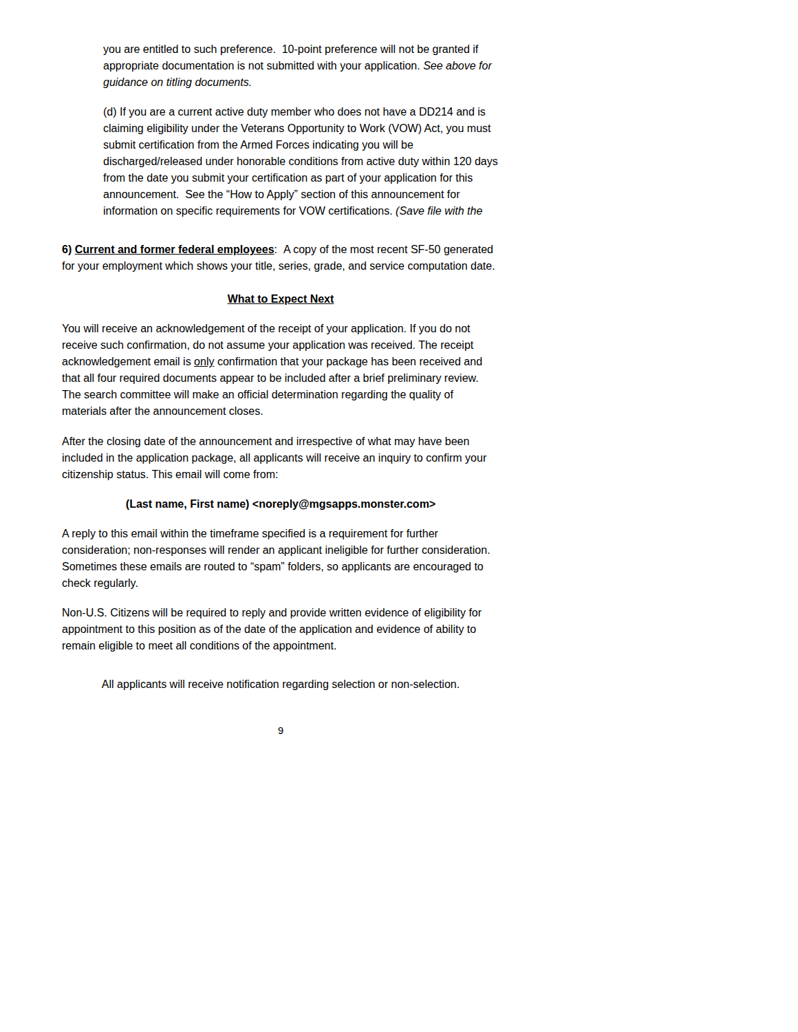you are entitled to such preference. 10-point preference will not be granted if appropriate documentation is not submitted with your application. See above for guidance on titling documents.
(d) If you are a current active duty member who does not have a DD214 and is claiming eligibility under the Veterans Opportunity to Work (VOW) Act, you must submit certification from the Armed Forces indicating you will be discharged/released under honorable conditions from active duty within 120 days from the date you submit your certification as part of your application for this announcement. See the “How to Apply” section of this announcement for information on specific requirements for VOW certifications. (Save file with the
6) Current and former federal employees: A copy of the most recent SF-50 generated for your employment which shows your title, series, grade, and service computation date.
What to Expect Next
You will receive an acknowledgement of the receipt of your application. If you do not receive such confirmation, do not assume your application was received. The receipt acknowledgement email is only confirmation that your package has been received and that all four required documents appear to be included after a brief preliminary review. The search committee will make an official determination regarding the quality of materials after the announcement closes.
After the closing date of the announcement and irrespective of what may have been included in the application package, all applicants will receive an inquiry to confirm your citizenship status. This email will come from:
(Last name, First name) <noreply@mgsapps.monster.com>
A reply to this email within the timeframe specified is a requirement for further consideration; non-responses will render an applicant ineligible for further consideration. Sometimes these emails are routed to “spam” folders, so applicants are encouraged to check regularly.
Non-U.S. Citizens will be required to reply and provide written evidence of eligibility for appointment to this position as of the date of the application and evidence of ability to remain eligible to meet all conditions of the appointment.
All applicants will receive notification regarding selection or non-selection.
9